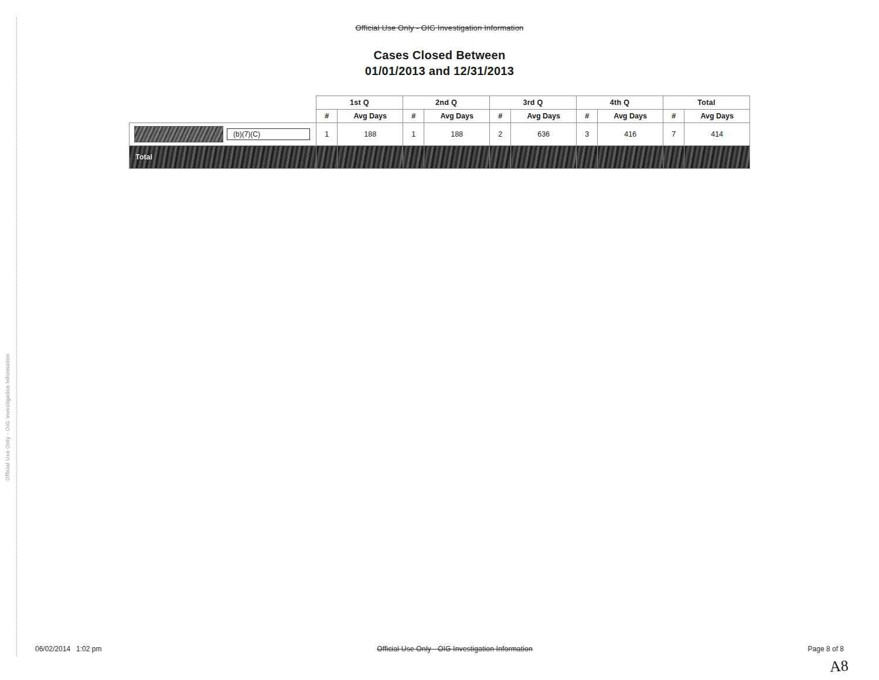Official Use Only - OIG Investigation Information
Official Use Only - OIG Investigation Information
Cases Closed Between
01/01/2013 and 12/31/2013
| | 1st Q | 2nd Q | 3rd Q | 4th Q | Total |
| --- | --- | --- | --- | --- | --- |
| # | Avg Days | # | Avg Days | # | Avg Days | # | Avg Days | # | Avg Days |
| (b)(7)(C) | 1 | 188 | 1 | 188 | 2 | 636 | 3 | 416 | 7 | 414 |
| Total | | | | | | | | | | |
06/02/2014 1:02 pm
Official Use Only - OIG Investigation Information
Page 8 of 8
A8